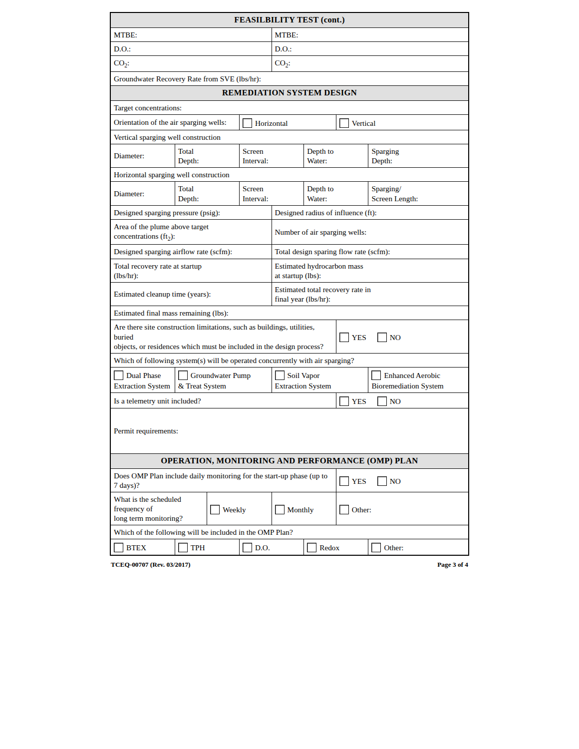| FEASILBILITY TEST (cont.) |
| MTBE: | MTBE: |
| D.O.: | D.O.: |
| CO 2 : | CO 2 : |
| Groundwater Recovery Rate from SVE (lbs/hr): |
| REMEDIATION SYSTEM DESIGN |
| Target concentrations: |
| Orientation of the air sparging wells: | Horizontal | Vertical |
| Vertical sparging well construction |
| Diameter: | Total Depth: | Screen Interval: | Depth to Water: | Sparging Depth: |
| Horizontal sparging well construction |
| Diameter: | Total Depth: | Screen Interval: | Depth to Water: | Sparging/ Screen Length: |
| Designed sparging pressure (psig): | Designed radius of influence (ft): |
| Area of the plume above target concentrations (ft 2 ): | Number of air sparging wells: |
| Designed sparging airflow rate (scfm): | Total design sparing flow rate (scfm): |
| Total recovery rate at startup (lbs/hr): | Estimated hydrocarbon mass at startup (lbs): |
| Estimated cleanup time (years): | Estimated total recovery rate in final year (lbs/hr): |
| Estimated final mass remaining (lbs): |
| Are there site construction limitations, such as buildings, utilities, buried objects, or residences which must be included in the design process? | YES NO |
| Which of following system(s) will be operated concurrently with air sparging? |
| Dual Phase Extraction System | Groundwater Pump & Treat System | Soil Vapor Extraction System | Enhanced Aerobic Bioremediation System |
| Is a telemetry unit included? | YES NO |
| Permit requirements: |
| OPERATION, MONITORING AND PERFORMANCE (OMP) PLAN |
| Does OMP Plan include daily monitoring for the start-up phase (up to 7 days)? | YES NO |
| What is the scheduled frequency of long term monitoring? | Weekly | Monthly | Other: |
| Which of the following will be included in the OMP Plan? |
| BTEX | TPH | D.O. | Redox | Other: |
TCEQ-00707 (Rev. 03/2017) Page 3 of 4